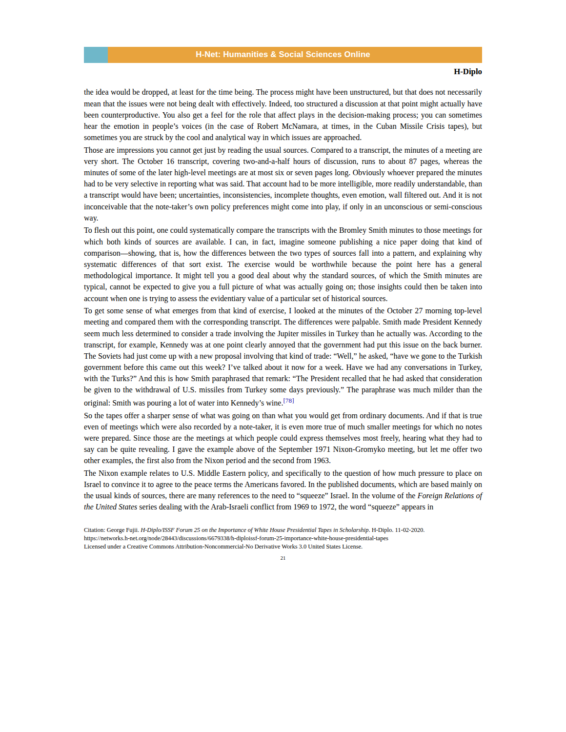H-Net: Humanities & Social Sciences Online
H-Diplo
the idea would be dropped, at least for the time being. The process might have been unstructured, but that does not necessarily mean that the issues were not being dealt with effectively. Indeed, too structured a discussion at that point might actually have been counterproductive. You also get a feel for the role that affect plays in the decision-making process; you can sometimes hear the emotion in people’s voices (in the case of Robert McNamara, at times, in the Cuban Missile Crisis tapes), but sometimes you are struck by the cool and analytical way in which issues are approached.
Those are impressions you cannot get just by reading the usual sources. Compared to a transcript, the minutes of a meeting are very short. The October 16 transcript, covering two-and-a-half hours of discussion, runs to about 87 pages, whereas the minutes of some of the later high-level meetings are at most six or seven pages long. Obviously whoever prepared the minutes had to be very selective in reporting what was said. That account had to be more intelligible, more readily understandable, than a transcript would have been; uncertainties, inconsistencies, incomplete thoughts, even emotion, wall filtered out. And it is not inconceivable that the note-taker’s own policy preferences might come into play, if only in an unconscious or semi-conscious way.
To flesh out this point, one could systematically compare the transcripts with the Bromley Smith minutes to those meetings for which both kinds of sources are available. I can, in fact, imagine someone publishing a nice paper doing that kind of comparison—showing, that is, how the differences between the two types of sources fall into a pattern, and explaining why systematic differences of that sort exist. The exercise would be worthwhile because the point here has a general methodological importance. It might tell you a good deal about why the standard sources, of which the Smith minutes are typical, cannot be expected to give you a full picture of what was actually going on; those insights could then be taken into account when one is trying to assess the evidentiary value of a particular set of historical sources.
To get some sense of what emerges from that kind of exercise, I looked at the minutes of the October 27 morning top-level meeting and compared them with the corresponding transcript. The differences were palpable. Smith made President Kennedy seem much less determined to consider a trade involving the Jupiter missiles in Turkey than he actually was. According to the transcript, for example, Kennedy was at one point clearly annoyed that the government had put this issue on the back burner. The Soviets had just come up with a new proposal involving that kind of trade: “Well,” he asked, “have we gone to the Turkish government before this came out this week? I’ve talked about it now for a week. Have we had any conversations in Turkey, with the Turks?” And this is how Smith paraphrased that remark: “The President recalled that he had asked that consideration be given to the withdrawal of U.S. missiles from Turkey some days previously.” The paraphrase was much milder than the original: Smith was pouring a lot of water into Kennedy’s wine.[78]
So the tapes offer a sharper sense of what was going on than what you would get from ordinary documents. And if that is true even of meetings which were also recorded by a note-taker, it is even more true of much smaller meetings for which no notes were prepared. Since those are the meetings at which people could express themselves most freely, hearing what they had to say can be quite revealing. I gave the example above of the September 1971 Nixon-Gromyko meeting, but let me offer two other examples, the first also from the Nixon period and the second from 1963.
The Nixon example relates to U.S. Middle Eastern policy, and specifically to the question of how much pressure to place on Israel to convince it to agree to the peace terms the Americans favored. In the published documents, which are based mainly on the usual kinds of sources, there are many references to the need to “squeeze” Israel. In the volume of the Foreign Relations of the United States series dealing with the Arab-Israeli conflict from 1969 to 1972, the word “squeeze” appears in
Citation: George Fujii. H-Diplo/ISSF Forum 25 on the Importance of White House Presidential Tapes in Scholarship. H-Diplo. 11-02-2020.
https://networks.h-net.org/node/28443/discussions/6679338/h-diploissf-forum-25-importance-white-house-presidential-tapes
Licensed under a Creative Commons Attribution-Noncommercial-No Derivative Works 3.0 United States License.
21